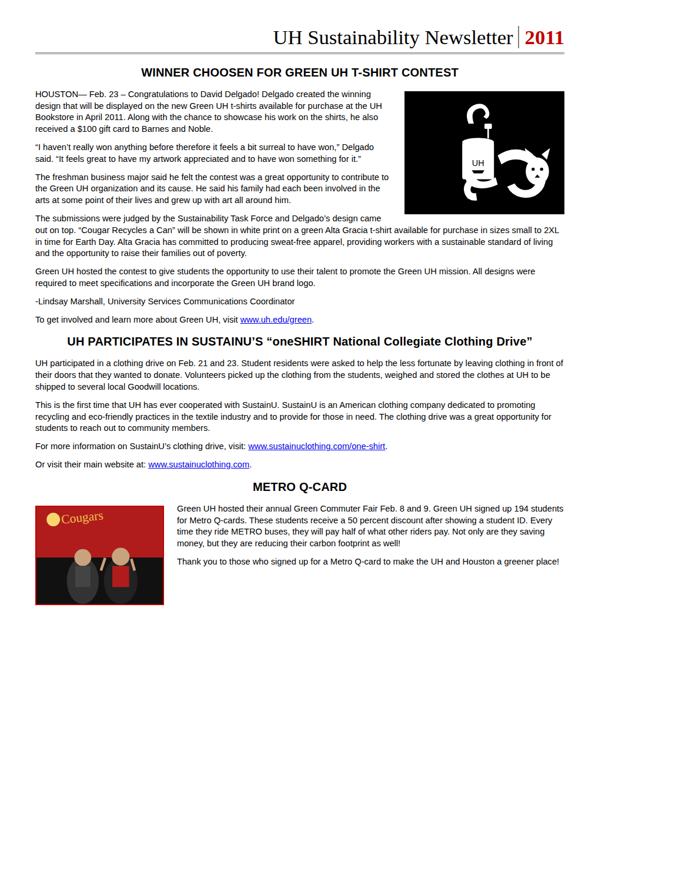UH Sustainability Newsletter 2011
WINNER CHOOSEN FOR GREEN UH T-SHIRT CONTEST
HOUSTON— Feb. 23 – Congratulations to David Delgado! Delgado created the winning design that will be displayed on the new Green UH t-shirts available for purchase at the UH Bookstore in April 2011. Along with the chance to showcase his work on the shirts, he also received a $100 gift card to Barnes and Noble.
“I haven’t really won anything before therefore it feels a bit surreal to have won,” Delgado said. “It feels great to have my artwork appreciated and to have won something for it.”
The freshman business major said he felt the contest was a great opportunity to contribute to the Green UH organization and its cause. He said his family had each been involved in the arts at some point of their lives and grew up with art all around him.
The submissions were judged by the Sustainability Task Force and Delgado’s design came out on top. “Cougar Recycles a Can” will be shown in white print on a green Alta Gracia t-shirt available for purchase in sizes small to 2XL in time for Earth Day. Alta Gracia has committed to producing sweat-free apparel, providing workers with a sustainable standard of living and the opportunity to raise their families out of poverty.
Green UH hosted the contest to give students the opportunity to use their talent to promote the Green UH mission. All designs were required to meet specifications and incorporate the Green UH brand logo.
-Lindsay Marshall, University Services Communications Coordinator
To get involved and learn more about Green UH, visit www.uh.edu/green.
UH PARTICIPATES IN SUSTAINU’S “oneSHIRT National Collegiate Clothing Drive”
UH participated in a clothing drive on Feb. 21 and 23. Student residents were asked to help the less fortunate by leaving clothing in front of their doors that they wanted to donate. Volunteers picked up the clothing from the students, weighed and stored the clothes at UH to be shipped to several local Goodwill locations.
This is the first time that UH has ever cooperated with SustainU. SustainU is an American clothing company dedicated to promoting recycling and eco-friendly practices in the textile industry and to provide for those in need. The clothing drive was a great opportunity for students to reach out to community members.
For more information on SustainU’s clothing drive, visit: www.sustainuclothing.com/one-shirt.
Or visit their main website at: www.sustainuclothing.com.
METRO Q-CARD
Green UH hosted their annual Green Commuter Fair Feb. 8 and 9. Green UH signed up 194 students for Metro Q-cards. These students receive a 50 percent discount after showing a student ID. Every time they ride METRO buses, they will pay half of what other riders pay. Not only are they saving money, but they are reducing their carbon footprint as well!
Thank you to those who signed up for a Metro Q-card to make the UH and Houston a greener place!